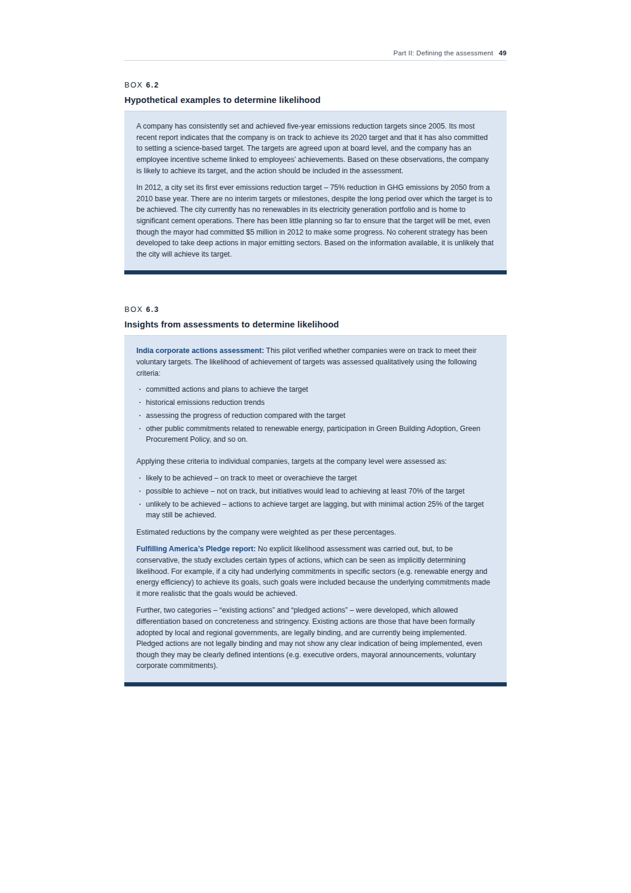Part II: Defining the assessment 49
BOX 6.2
Hypothetical examples to determine likelihood
A company has consistently set and achieved five-year emissions reduction targets since 2005. Its most recent report indicates that the company is on track to achieve its 2020 target and that it has also committed to setting a science-based target. The targets are agreed upon at board level, and the company has an employee incentive scheme linked to employees’ achievements. Based on these observations, the company is likely to achieve its target, and the action should be included in the assessment.
In 2012, a city set its first ever emissions reduction target – 75% reduction in GHG emissions by 2050 from a 2010 base year. There are no interim targets or milestones, despite the long period over which the target is to be achieved. The city currently has no renewables in its electricity generation portfolio and is home to significant cement operations. There has been little planning so far to ensure that the target will be met, even though the mayor had committed $5 million in 2012 to make some progress. No coherent strategy has been developed to take deep actions in major emitting sectors. Based on the information available, it is unlikely that the city will achieve its target.
BOX 6.3
Insights from assessments to determine likelihood
India corporate actions assessment: This pilot verified whether companies were on track to meet their voluntary targets. The likelihood of achievement of targets was assessed qualitatively using the following criteria:
committed actions and plans to achieve the target
historical emissions reduction trends
assessing the progress of reduction compared with the target
other public commitments related to renewable energy, participation in Green Building Adoption, Green Procurement Policy, and so on.
Applying these criteria to individual companies, targets at the company level were assessed as:
likely to be achieved – on track to meet or overachieve the target
possible to achieve – not on track, but initiatives would lead to achieving at least 70% of the target
unlikely to be achieved – actions to achieve target are lagging, but with minimal action 25% of the target may still be achieved.
Estimated reductions by the company were weighted as per these percentages.
Fulfilling America’s Pledge report: No explicit likelihood assessment was carried out, but, to be conservative, the study excludes certain types of actions, which can be seen as implicitly determining likelihood. For example, if a city had underlying commitments in specific sectors (e.g. renewable energy and energy efficiency) to achieve its goals, such goals were included because the underlying commitments made it more realistic that the goals would be achieved.
Further, two categories – “existing actions” and “pledged actions” – were developed, which allowed differentiation based on concreteness and stringency. Existing actions are those that have been formally adopted by local and regional governments, are legally binding, and are currently being implemented. Pledged actions are not legally binding and may not show any clear indication of being implemented, even though they may be clearly defined intentions (e.g. executive orders, mayoral announcements, voluntary corporate commitments).